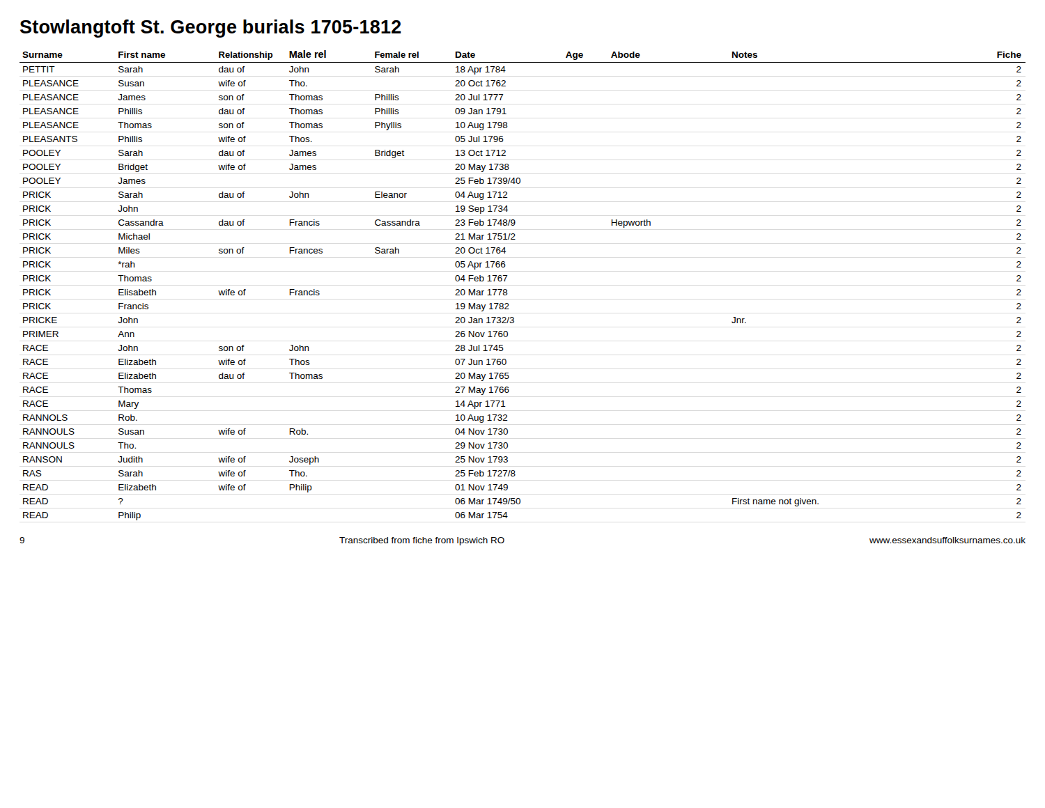Stowlangtoft St. George burials 1705-1812
| Surname | First name | Relationship | Male rel | Female rel | Date | Age | Abode | Notes | Fiche |
| --- | --- | --- | --- | --- | --- | --- | --- | --- | --- |
| PETTIT | Sarah | dau of | John | Sarah | 18 Apr 1784 | | | | 2 |
| PLEASANCE | Susan | wife of | Tho. | | 20 Oct 1762 | | | | 2 |
| PLEASANCE | James | son of | Thomas | Phillis | 20 Jul 1777 | | | | 2 |
| PLEASANCE | Phillis | dau of | Thomas | Phillis | 09 Jan 1791 | | | | 2 |
| PLEASANCE | Thomas | son of | Thomas | Phyllis | 10 Aug 1798 | | | | 2 |
| PLEASANTS | Phillis | wife of | Thos. | | 05 Jul 1796 | | | | 2 |
| POOLEY | Sarah | dau of | James | Bridget | 13 Oct 1712 | | | | 2 |
| POOLEY | Bridget | wife of | James | | 20 May 1738 | | | | 2 |
| POOLEY | James | | | | 25 Feb 1739/40 | | | | 2 |
| PRICK | Sarah | dau of | John | Eleanor | 04 Aug 1712 | | | | 2 |
| PRICK | John | | | | 19 Sep 1734 | | | | 2 |
| PRICK | Cassandra | dau of | Francis | Cassandra | 23 Feb 1748/9 | | Hepworth | | 2 |
| PRICK | Michael | | | | 21 Mar 1751/2 | | | | 2 |
| PRICK | Miles | son of | Frances | Sarah | 20 Oct 1764 | | | | 2 |
| PRICK | *rah | | | | 05 Apr 1766 | | | | 2 |
| PRICK | Thomas | | | | 04 Feb 1767 | | | | 2 |
| PRICK | Elisabeth | wife of | Francis | | 20 Mar 1778 | | | | 2 |
| PRICK | Francis | | | | 19 May 1782 | | | | 2 |
| PRICKE | John | | | | 20 Jan 1732/3 | | | Jnr. | 2 |
| PRIMER | Ann | | | | 26 Nov 1760 | | | | 2 |
| RACE | John | son of | John | | 28 Jul 1745 | | | | 2 |
| RACE | Elizabeth | wife of | Thos | | 07 Jun 1760 | | | | 2 |
| RACE | Elizabeth | dau of | Thomas | | 20 May 1765 | | | | 2 |
| RACE | Thomas | | | | 27 May 1766 | | | | 2 |
| RACE | Mary | | | | 14 Apr 1771 | | | | 2 |
| RANNOLS | Rob. | | | | 10 Aug 1732 | | | | 2 |
| RANNOULS | Susan | wife of | Rob. | | 04 Nov 1730 | | | | 2 |
| RANNOULS | Tho. | | | | 29 Nov 1730 | | | | 2 |
| RANSON | Judith | wife of | Joseph | | 25 Nov 1793 | | | | 2 |
| RAS | Sarah | wife of | Tho. | | 25 Feb 1727/8 | | | | 2 |
| READ | Elizabeth | wife of | Philip | | 01 Nov 1749 | | | | 2 |
| READ | ? | | | | 06 Mar 1749/50 | | | First name not given. | 2 |
| READ | Philip | | | | 06 Mar 1754 | | | | 2 |
9
Transcribed from fiche from Ipswich RO
www.essexandsuffolksurnames.co.uk